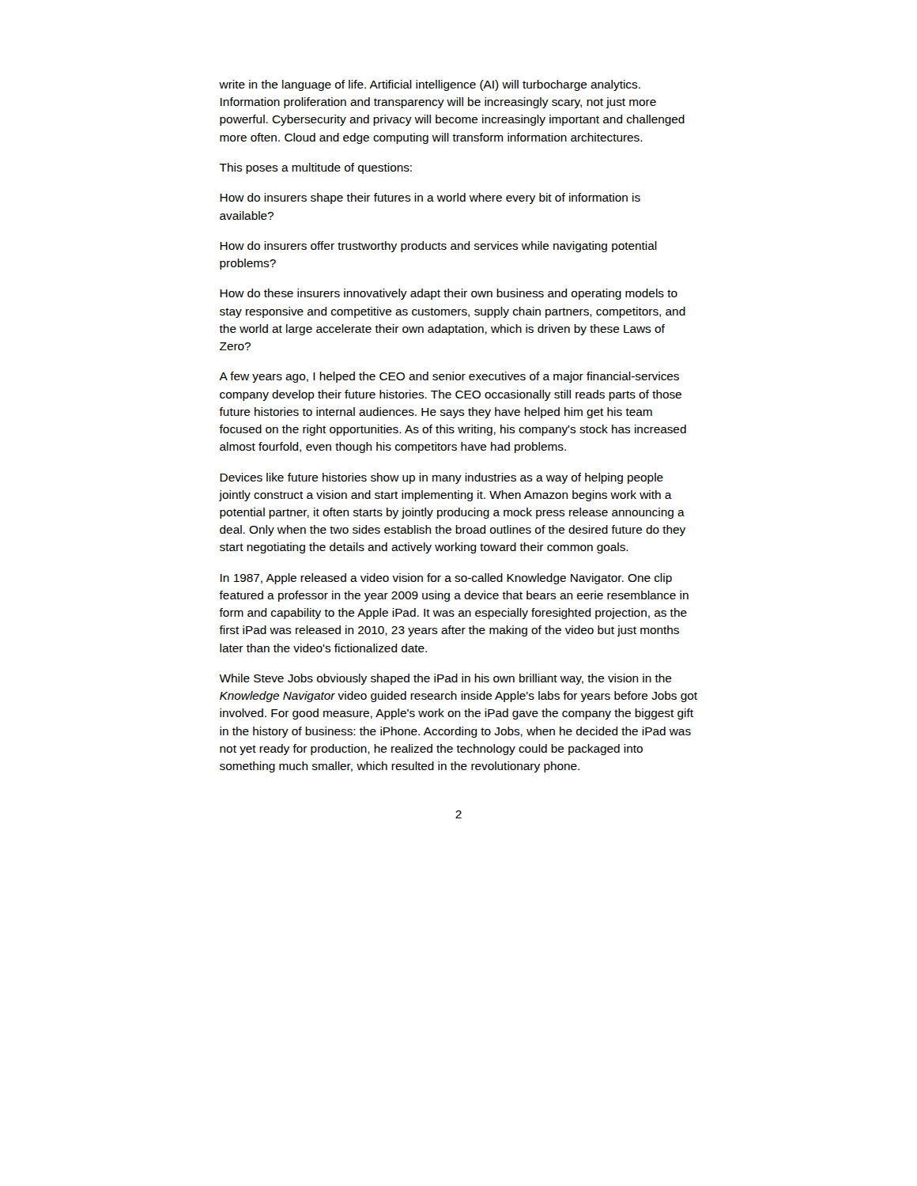write in the language of life. Artificial intelligence (AI) will turbocharge analytics. Information proliferation and transparency will be increasingly scary, not just more powerful. Cybersecurity and privacy will become increasingly important and challenged more often. Cloud and edge computing will transform information architectures.
This poses a multitude of questions:
How do insurers shape their futures in a world where every bit of information is available?
How do insurers offer trustworthy products and services while navigating potential problems?
How do these insurers innovatively adapt their own business and operating models to stay responsive and competitive as customers, supply chain partners, competitors, and the world at large accelerate their own adaptation, which is driven by these Laws of Zero?
A few years ago, I helped the CEO and senior executives of a major financial-services company develop their future histories. The CEO occasionally still reads parts of those future histories to internal audiences. He says they have helped him get his team focused on the right opportunities. As of this writing, his company's stock has increased almost fourfold, even though his competitors have had problems.
Devices like future histories show up in many industries as a way of helping people jointly construct a vision and start implementing it. When Amazon begins work with a potential partner, it often starts by jointly producing a mock press release announcing a deal. Only when the two sides establish the broad outlines of the desired future do they start negotiating the details and actively working toward their common goals.
In 1987, Apple released a video vision for a so-called Knowledge Navigator. One clip featured a professor in the year 2009 using a device that bears an eerie resemblance in form and capability to the Apple iPad. It was an especially foresighted projection, as the first iPad was released in 2010, 23 years after the making of the video but just months later than the video's fictionalized date.
While Steve Jobs obviously shaped the iPad in his own brilliant way, the vision in the Knowledge Navigator video guided research inside Apple's labs for years before Jobs got involved. For good measure, Apple's work on the iPad gave the company the biggest gift in the history of business: the iPhone. According to Jobs, when he decided the iPad was not yet ready for production, he realized the technology could be packaged into something much smaller, which resulted in the revolutionary phone.
2